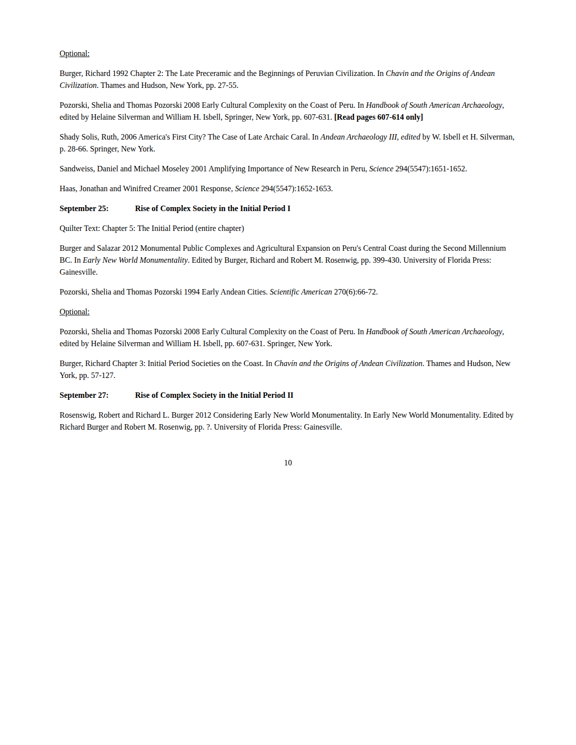Optional:
Burger, Richard 1992 Chapter 2: The Late Preceramic and the Beginnings of Peruvian Civilization. In Chavin and the Origins of Andean Civilization. Thames and Hudson, New York, pp. 27-55.
Pozorski, Shelia and Thomas Pozorski 2008 Early Cultural Complexity on the Coast of Peru. In Handbook of South American Archaeology, edited by Helaine Silverman and William H. Isbell, Springer, New York, pp. 607-631. [Read pages 607-614 only]
Shady Solis, Ruth, 2006 America's First City? The Case of Late Archaic Caral. In Andean Archaeology III, edited by W. Isbell et H. Silverman, p. 28-66. Springer, New York.
Sandweiss, Daniel and Michael Moseley 2001 Amplifying Importance of New Research in Peru, Science 294(5547):1651-1652.
Haas, Jonathan and Winifred Creamer 2001 Response, Science 294(5547):1652-1653.
September 25: Rise of Complex Society in the Initial Period I
Quilter Text: Chapter 5: The Initial Period (entire chapter)
Burger and Salazar 2012 Monumental Public Complexes and Agricultural Expansion on Peru's Central Coast during the Second Millennium BC. In Early New World Monumentality. Edited by Burger, Richard and Robert M. Rosenwig, pp. 399-430. University of Florida Press: Gainesville.
Pozorski, Shelia and Thomas Pozorski 1994 Early Andean Cities. Scientific American 270(6):66-72.
Optional:
Pozorski, Shelia and Thomas Pozorski 2008 Early Cultural Complexity on the Coast of Peru. In Handbook of South American Archaeology, edited by Helaine Silverman and William H. Isbell, pp. 607-631. Springer, New York.
Burger, Richard Chapter 3: Initial Period Societies on the Coast. In Chavín and the Origins of Andean Civilization. Thames and Hudson, New York, pp. 57-127.
September 27: Rise of Complex Society in the Initial Period II
Rosenswig, Robert and Richard L. Burger 2012 Considering Early New World Monumentality. In Early New World Monumentality. Edited by Richard Burger and Robert M. Rosenwig, pp. ?. University of Florida Press: Gainesville.
10